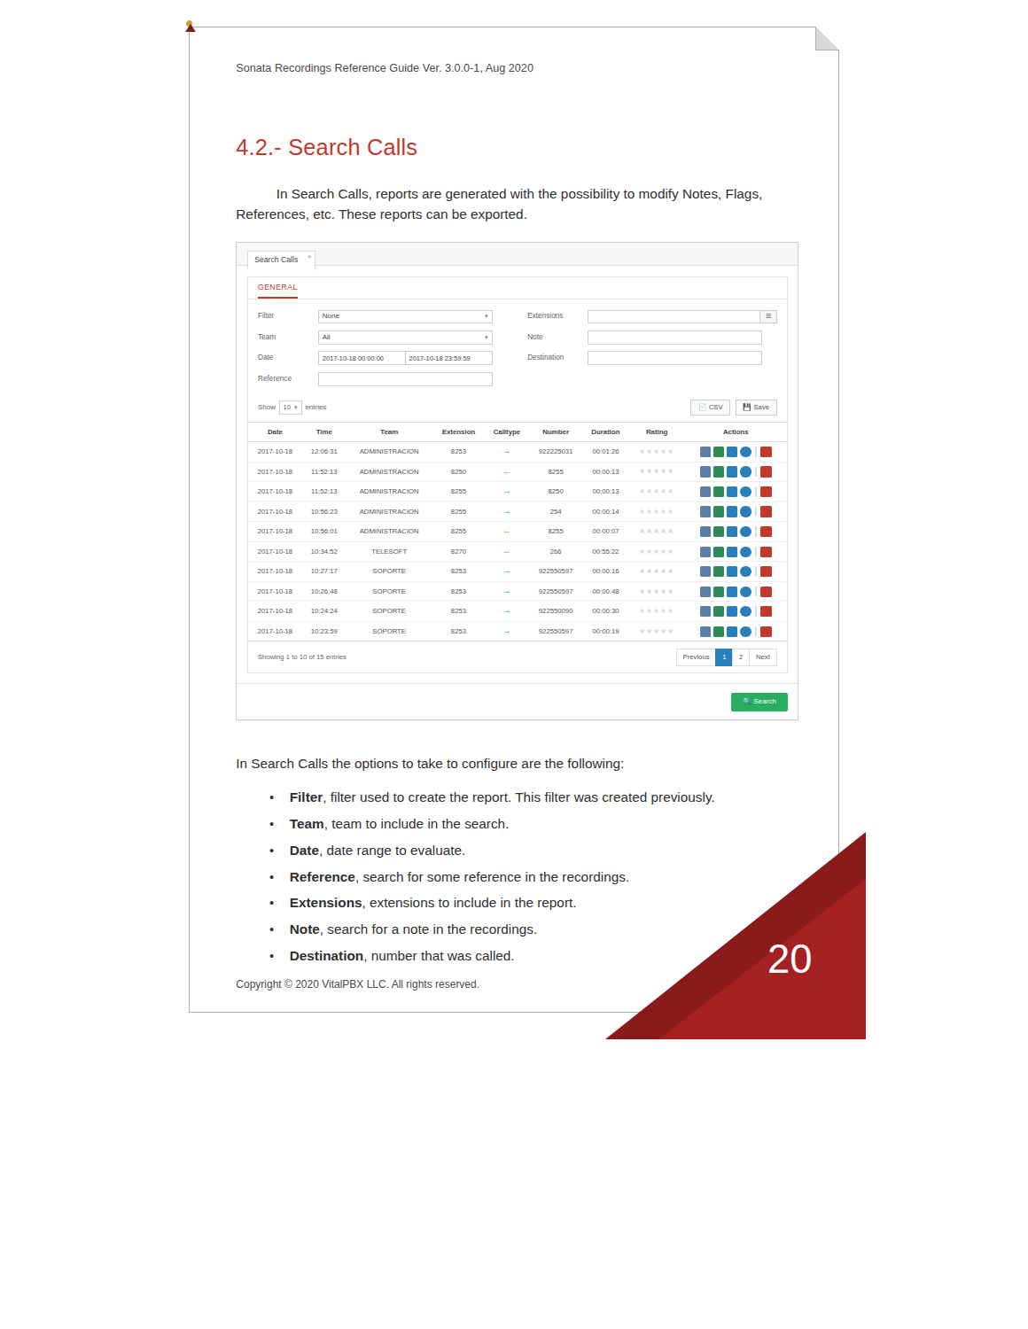Sonata Recordings Reference Guide Ver. 3.0.0-1, Aug 2020
4.2.- Search Calls
In Search Calls, reports are generated with the possibility to modify Notes, Flags, References, etc. These reports can be exported.
Search Calls×
GENERAL
Filter
None▾
Team
All▾
Date
2017-10-18 00:00:00
2017-10-18 23:59:59
Reference
Extensions
☰
Note
Destination
Show 10 ▾ entries
📄 CSV 💾 Save
| Date | Time | Team | Extension | Calltype | Number | Duration | Rating | Actions |
| --- | --- | --- | --- | --- | --- | --- | --- | --- |
| 2017-10-18 | 12:06:31 | ADMINISTRACION | 8253 | → | 922225031 | 00:01:26 | ★★★★★ | |
| 2017-10-18 | 11:52:13 | ADMINISTRACION | 8250 | ← | 8255 | 00:00:13 | ★★★★★ | |
| 2017-10-18 | 11:52:13 | ADMINISTRACION | 8255 | → | 8250 | 00:00:13 | ★★★★★ | |
| 2017-10-18 | 10:56:23 | ADMINISTRACION | 8255 | → | 254 | 00:00:14 | ★★★★★ | |
| 2017-10-18 | 10:56:01 | ADMINISTRACION | 8255 | ← | 8255 | 00:00:07 | ★★★★★ | |
| 2017-10-18 | 10:34:52 | TELESOFT | 8270 | ← | 266 | 00:55:22 | ★★★★★ | |
| 2017-10-18 | 10:27:17 | SOPORTE | 8253 | → | 922550597 | 00:00:16 | ★★★★★ | |
| 2017-10-18 | 10:26:48 | SOPORTE | 8253 | → | 922550597 | 00:00:48 | ★★★★★ | |
| 2017-10-18 | 10:24:24 | SOPORTE | 8253 | → | 922550090 | 00:00:30 | ★★★★★ | |
| 2017-10-18 | 10:23:59 | SOPORTE | 8253 | → | 922550597 | 00:00:19 | ★★★★★ | |
Showing 1 to 10 of 15 entries
Previous 1 2 Next
🔍 Search
In Search Calls the options to take to configure are the following:
Filter, filter used to create the report. This filter was created previously.
Team, team to include in the search.
Date, date range to evaluate.
Reference, search for some reference in the recordings.
Extensions, extensions to include in the report.
Note, search for a note in the recordings.
Destination, number that was called.
20
Copyright © 2020 VitalPBX LLC. All rights reserved.